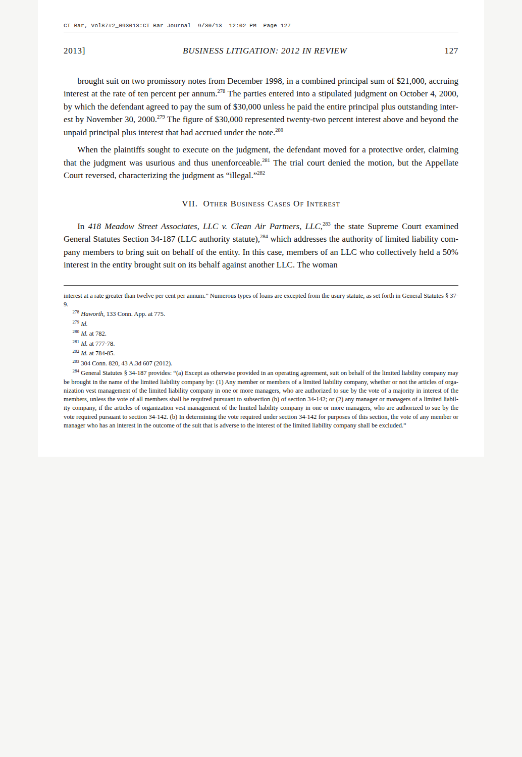CT Bar, Vol87#2_093013:CT Bar Journal 9/30/13 12:02 PM Page 127
2013] BUSINESS LITIGATION: 2012 IN REVIEW 127
brought suit on two promissory notes from December 1998, in a combined principal sum of $21,000, accruing interest at the rate of ten percent per annum.278 The parties entered into a stipulated judgment on October 4, 2000, by which the defendant agreed to pay the sum of $30,000 unless he paid the entire principal plus outstanding interest by November 30, 2000.279 The figure of $30,000 represented twenty-two percent interest above and beyond the unpaid principal plus interest that had accrued under the note.280
When the plaintiffs sought to execute on the judgment, the defendant moved for a protective order, claiming that the judgment was usurious and thus unenforceable.281 The trial court denied the motion, but the Appellate Court reversed, characterizing the judgment as “illegal.”282
VII. Other Business Cases Of Interest
In 418 Meadow Street Associates, LLC v. Clean Air Partners, LLC,283 the state Supreme Court examined General Statutes Section 34-187 (LLC authority statute),284 which addresses the authority of limited liability company members to bring suit on behalf of the entity. In this case, members of an LLC who collectively held a 50% interest in the entity brought suit on its behalf against another LLC. The woman
interest at a rate greater than twelve per cent per annum.” Numerous types of loans are excepted from the usury statute, as set forth in General Statutes § 37-9.
278Haworth, 133 Conn. App. at 775.
279Id.
280Id. at 782.
281Id. at 777-78.
282Id. at 784-85.
283304 Conn. 820, 43 A.3d 607 (2012).
284General Statutes § 34-187 provides: “(a) Except as otherwise provided in an operating agreement, suit on behalf of the limited liability company may be brought in the name of the limited liability company by: (1) Any member or members of a limited liability company, whether or not the articles of organization vest management of the limited liability company in one or more managers, who are authorized to sue by the vote of a majority in interest of the members, unless the vote of all members shall be required pursuant to subsection (b) of section 34-142; or (2) any manager or managers of a limited liability company, if the articles of organization vest management of the limited liability company in one or more managers, who are authorized to sue by the vote required pursuant to section 34-142. (b) In determining the vote required under section 34-142 for purposes of this section, the vote of any member or manager who has an interest in the outcome of the suit that is adverse to the interest of the limited liability company shall be excluded.”